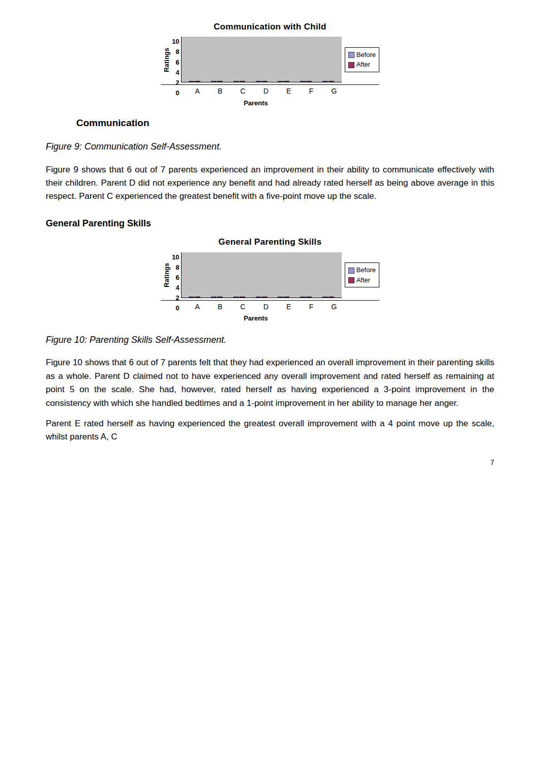Communication with Child
Ratings
10
8
6
4
2
0
Before
After
ABCDEFG
Parents
Communication
Figure 9: Communication Self-Assessment.
Figure 9 shows that 6 out of 7 parents experienced an improvement in their ability to communicate effectively with their children. Parent D did not experience any benefit and had already rated herself as being above average in this respect. Parent C experienced the greatest benefit with a five-point move up the scale.
General Parenting Skills
General Parenting Skills
Ratings
10
8
6
4
2
0
Before
After
ABCDEFG
Parents
Figure 10: Parenting Skills Self-Assessment.
Figure 10 shows that 6 out of 7 parents felt that they had experienced an overall improvement in their parenting skills as a whole. Parent D claimed not to have experienced any overall improvement and rated herself as remaining at point 5 on the scale. She had, however, rated herself as having experienced a 3-point improvement in the consistency with which she handled bedtimes and a 1-point improvement in her ability to manage her anger.
Parent E rated herself as having experienced the greatest overall improvement with a 4 point move up the scale, whilst parents A, C
7